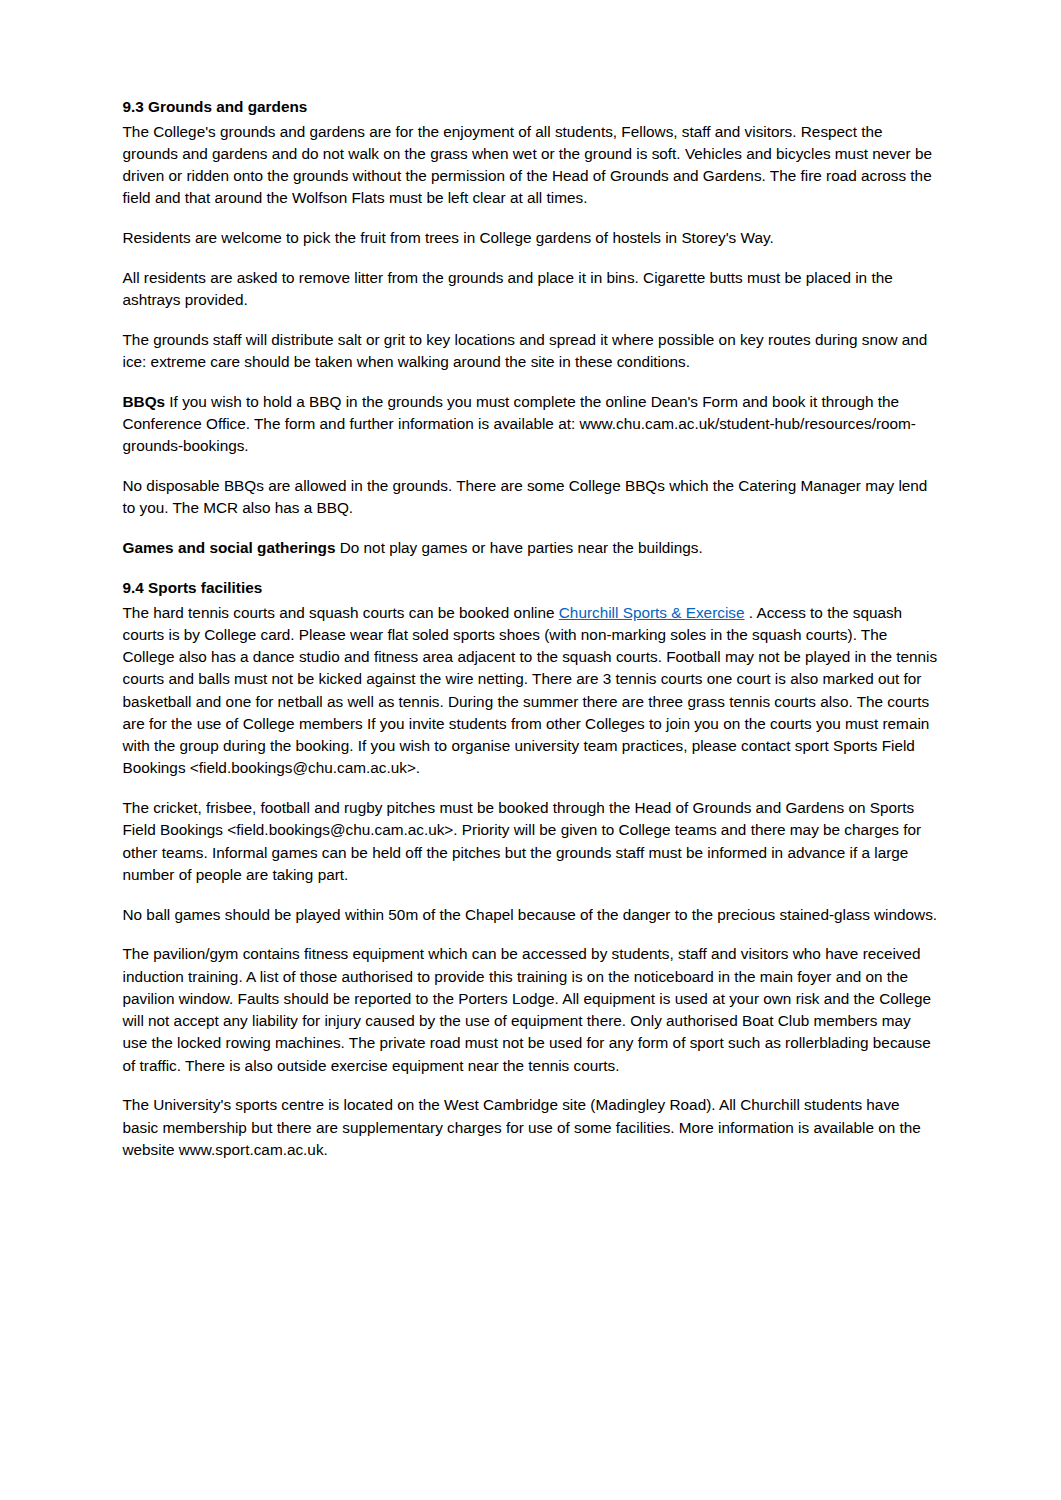9.3 Grounds and gardens
The College's grounds and gardens are for the enjoyment of all students, Fellows, staff and visitors. Respect the grounds and gardens and do not walk on the grass when wet or the ground is soft. Vehicles and bicycles must never be driven or ridden onto the grounds without the permission of the Head of Grounds and Gardens. The fire road across the field and that around the Wolfson Flats must be left clear at all times.
Residents are welcome to pick the fruit from trees in College gardens of hostels in Storey's Way.
All residents are asked to remove litter from the grounds and place it in bins. Cigarette butts must be placed in the ashtrays provided.
The grounds staff will distribute salt or grit to key locations and spread it where possible on key routes during snow and ice: extreme care should be taken when walking around the site in these conditions.
BBQs If you wish to hold a BBQ in the grounds you must complete the online Dean's Form and book it through the Conference Office. The form and further information is available at: www.chu.cam.ac.uk/student-hub/resources/room-grounds-bookings.
No disposable BBQs are allowed in the grounds. There are some College BBQs which the Catering Manager may lend to you. The MCR also has a BBQ.
Games and social gatherings Do not play games or have parties near the buildings.
9.4 Sports facilities
The hard tennis courts and squash courts can be booked online Churchill Sports & Exercise . Access to the squash courts is by College card. Please wear flat soled sports shoes (with non-marking soles in the squash courts). The College also has a dance studio and fitness area adjacent to the squash courts. Football may not be played in the tennis courts and balls must not be kicked against the wire netting. There are 3 tennis courts one court is also marked out for basketball and one for netball as well as tennis. During the summer there are three grass tennis courts also. The courts are for the use of College members If you invite students from other Colleges to join you on the courts you must remain with the group during the booking. If you wish to organise university team practices, please contact sport Sports Field Bookings <field.bookings@chu.cam.ac.uk>.
The cricket, frisbee, football and rugby pitches must be booked through the Head of Grounds and Gardens on Sports Field Bookings <field.bookings@chu.cam.ac.uk>. Priority will be given to College teams and there may be charges for other teams. Informal games can be held off the pitches but the grounds staff must be informed in advance if a large number of people are taking part.
No ball games should be played within 50m of the Chapel because of the danger to the precious stained-glass windows.
The pavilion/gym contains fitness equipment which can be accessed by students, staff and visitors who have received induction training. A list of those authorised to provide this training is on the noticeboard in the main foyer and on the pavilion window. Faults should be reported to the Porters Lodge. All equipment is used at your own risk and the College will not accept any liability for injury caused by the use of equipment there. Only authorised Boat Club members may use the locked rowing machines. The private road must not be used for any form of sport such as rollerblading because of traffic. There is also outside exercise equipment near the tennis courts.
The University's sports centre is located on the West Cambridge site (Madingley Road). All Churchill students have basic membership but there are supplementary charges for use of some facilities. More information is available on the website www.sport.cam.ac.uk.